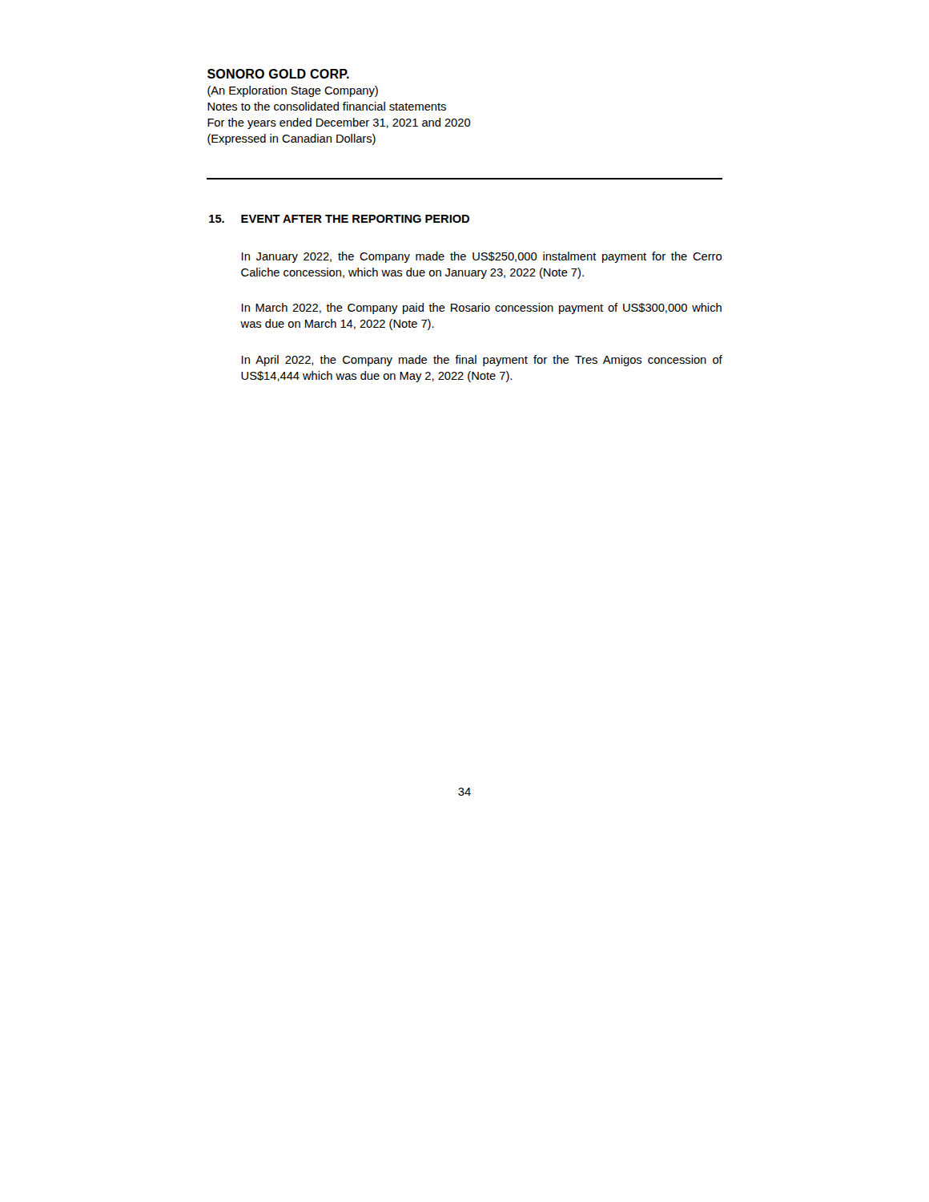SONORO GOLD CORP.
(An Exploration Stage Company)
Notes to the consolidated financial statements
For the years ended December 31, 2021 and 2020
(Expressed in Canadian Dollars)
15. EVENT AFTER THE REPORTING PERIOD
In January 2022, the Company made the US$250,000 instalment payment for the Cerro Caliche concession, which was due on January 23, 2022 (Note 7).
In March 2022, the Company paid the Rosario concession payment of US$300,000 which was due on March 14, 2022 (Note 7).
In April 2022, the Company made the final payment for the Tres Amigos concession of US$14,444 which was due on May 2, 2022 (Note 7).
34